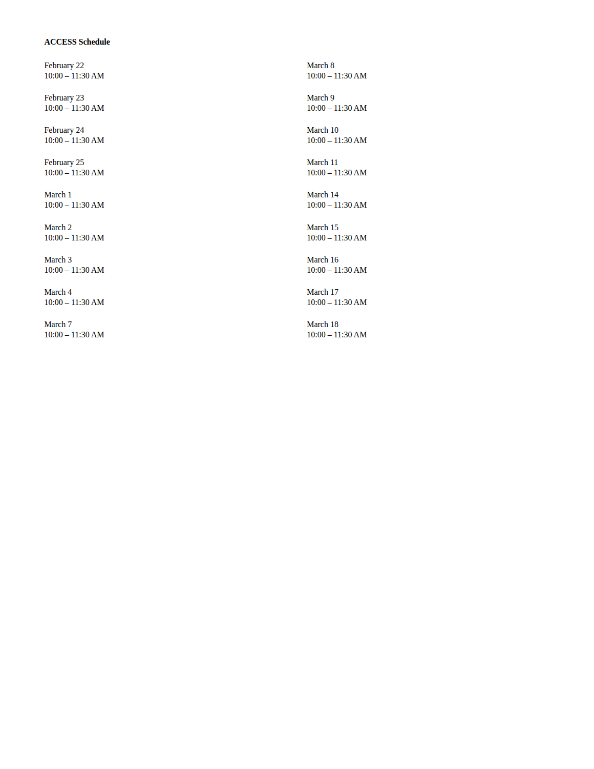ACCESS Schedule
February 22 10:00 – 11:30 AM
February 23 10:00 – 11:30 AM
February 24 10:00 – 11:30 AM
February 25 10:00 – 11:30 AM
March 1 10:00 – 11:30 AM
March 2 10:00 – 11:30 AM
March 3 10:00 – 11:30 AM
March 4 10:00 – 11:30 AM
March 7 10:00 – 11:30 AM
March 8 10:00 – 11:30 AM
March 9 10:00 – 11:30 AM
March 10 10:00 – 11:30 AM
March 11 10:00 – 11:30 AM
March 14 10:00 – 11:30 AM
March 15 10:00 – 11:30 AM
March 16 10:00 – 11:30 AM
March 17 10:00 – 11:30 AM
March 18 10:00 – 11:30 AM